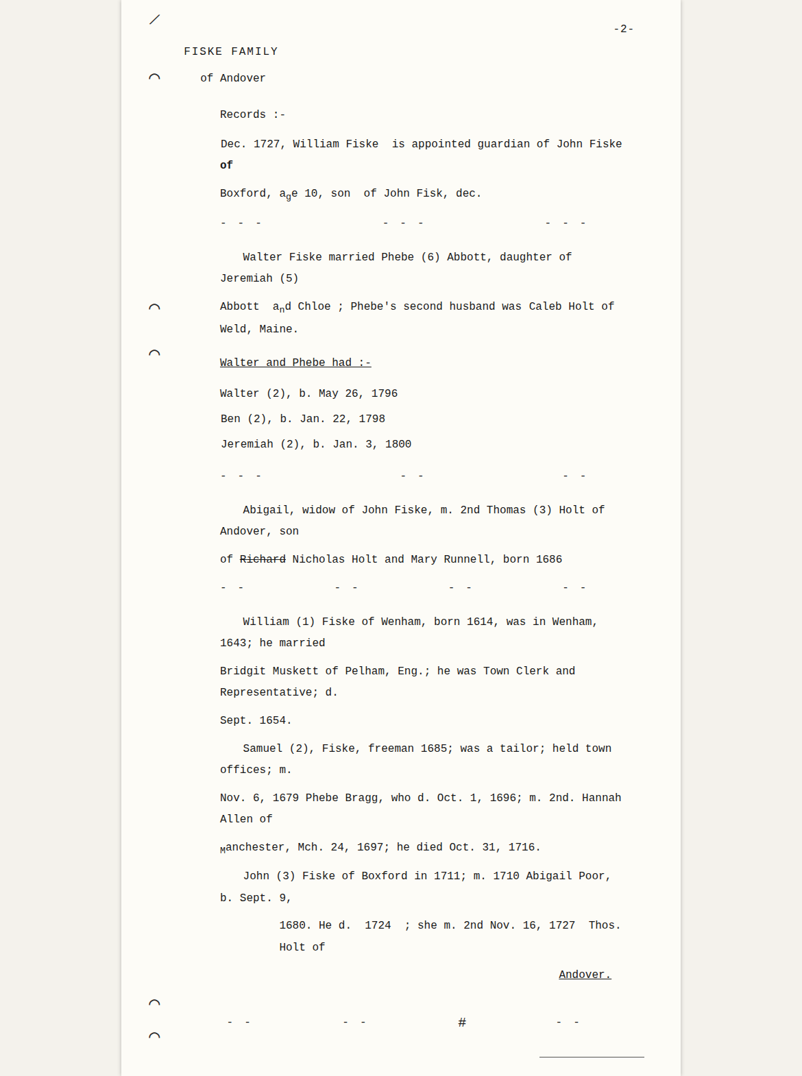⁄ ⌒ ⌒ ⌒ ⌒ ⌒
-2-
Fiske Family
of Andover
​​Records :-
 Dec. 1727, William Fiske is appointed guardian of John Fiske of
Boxford, age 10, son of John Fisk, dec.
- - - - - - - - -
Walter Fiske married Phebe (6) Abbott, daughter of  Jeremiah (5)
Abbott and Chloe ; Phebe's second husband was  Caleb Holt of Weld, Maine.
Walter and Phebe had :-
Walter (2), b. May 26, 1796
 Ben (2), b. Jan. 22, 1798
 Jeremiah (2), b. Jan. 3, 1800
- - - - - - -
Abigail, widow of John Fiske, m. 2nd Thomas (3) Holt of Andover, son
of Richard Nicholas Holt and Mary Runnell, born 1686
- - - - - - - -
William (1) Fiske of Wenham, born 1614, was in Wenham, 1643; he married
Bridgit Muskett of Pelham, Eng.; he was Town Clerk and Representative; d.
Sept. 1654.
Samuel (2), Fiske, freeman 1685; was a tailor; held town offices; m.
Nov. 6, 1679 Phebe Bragg, who d. Oct. 1, 1696; m. 2nd. Hannah Allen of
Manchester, Mch. 24, 1697; he died Oct. 31, 1716.
John (3) Fiske of Boxford in 1711; m. 1710 Abigail Poor, b. Sept. 9,
1680. He d. 1724 ; she m. 2nd Nov. 16, 1727 Thos. Holt of
Andover.
- - - - ​# - -